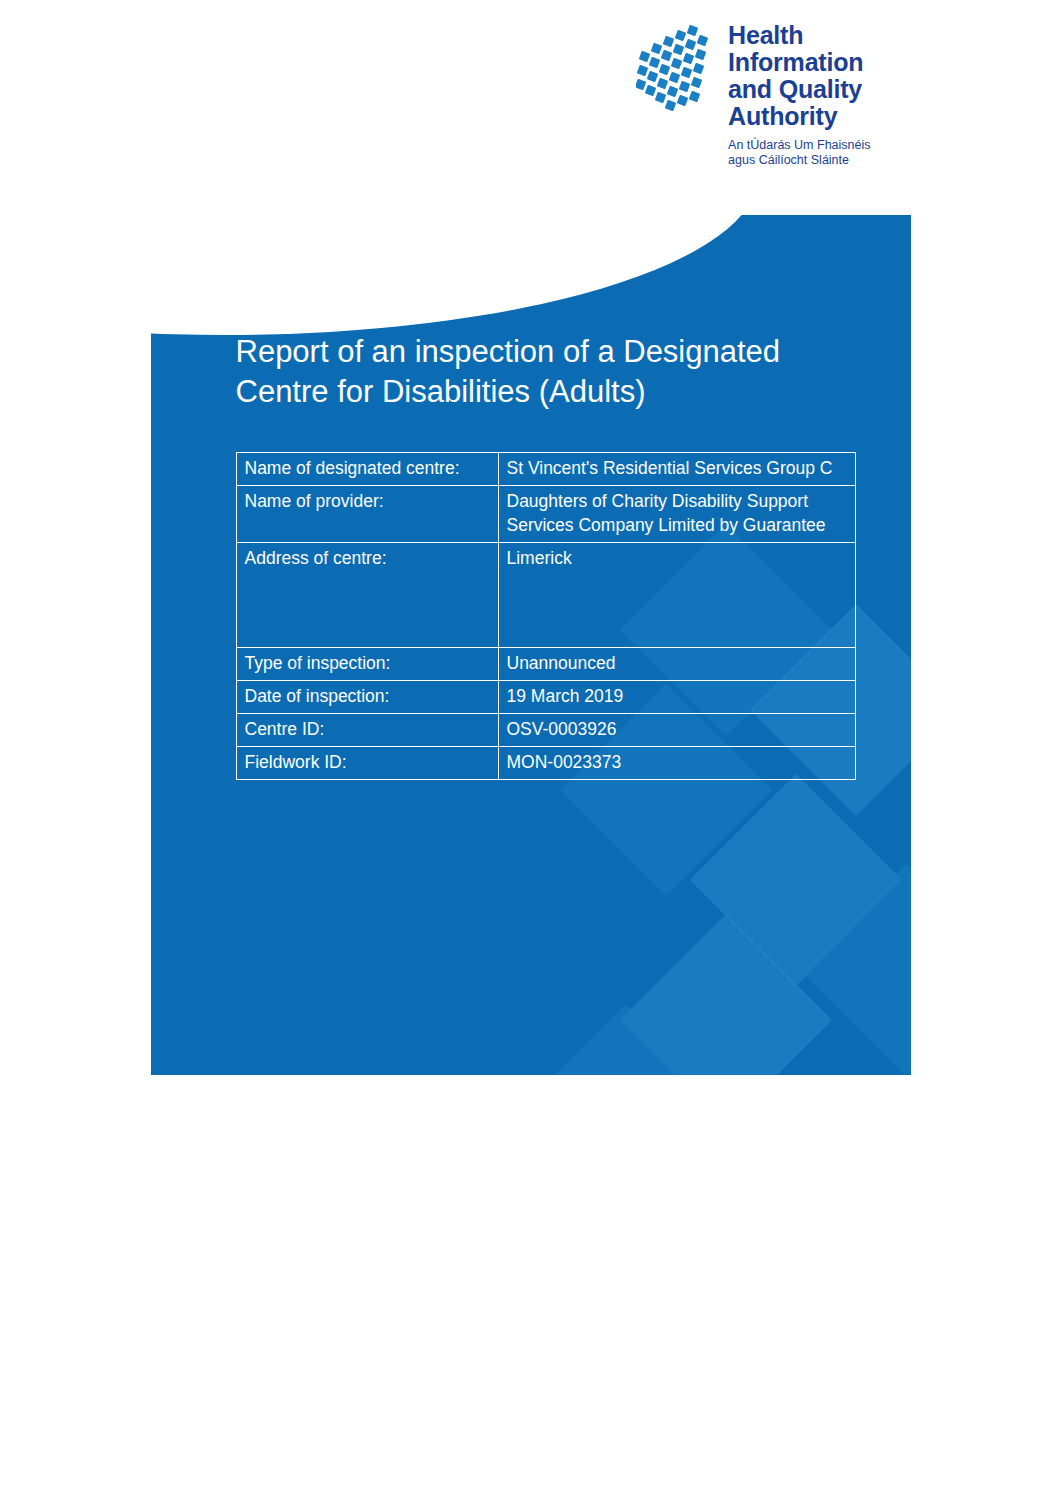Health
Information
and Quality
Authority
An tÚdarás Um Fhaisnéis
agus Cáilíocht Sláinte
Office of the Chief Inspector
Report of an inspection of a Designated Centre for Disabilities (Adults)
| Name of designated centre: | St Vincent's Residential Services Group C |
| Name of provider: | Daughters of Charity Disability Support Services Company Limited by Guarantee |
| Address of centre: | Limerick |
| Type of inspection: | Unannounced |
| Date of inspection: | 19 March 2019 |
| Centre ID: | OSV-0003926 |
| Fieldwork ID: | MON-0023373 |